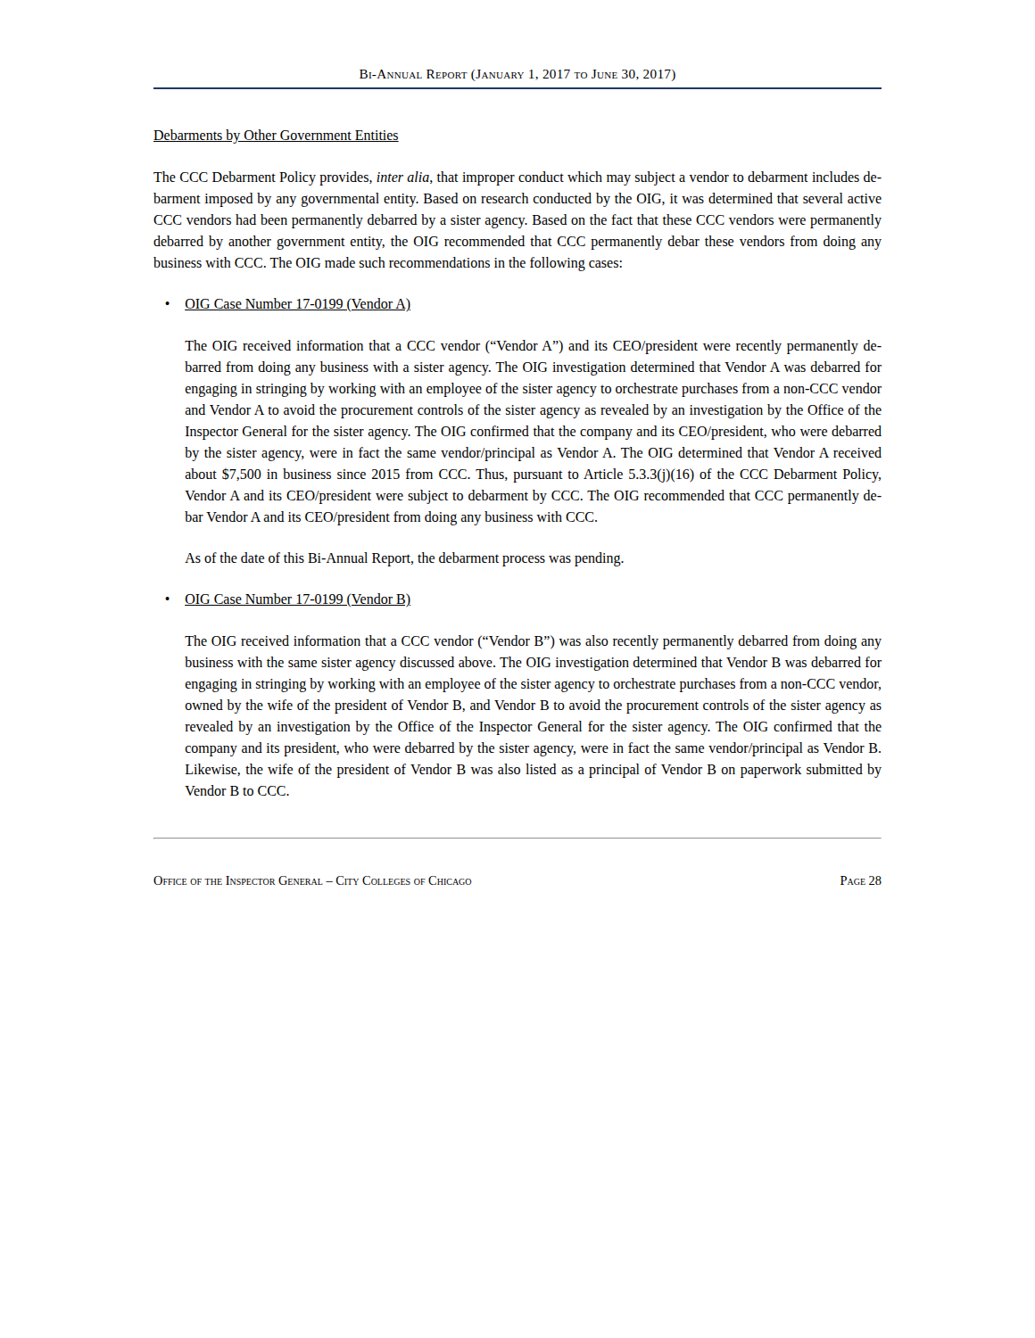Bi-Annual Report (January 1, 2017 to June 30, 2017)
Debarments by Other Government Entities
The CCC Debarment Policy provides, inter alia, that improper conduct which may subject a vendor to debarment includes debarment imposed by any governmental entity. Based on research conducted by the OIG, it was determined that several active CCC vendors had been permanently debarred by a sister agency. Based on the fact that these CCC vendors were permanently debarred by another government entity, the OIG recommended that CCC permanently debar these vendors from doing any business with CCC. The OIG made such recommendations in the following cases:
OIG Case Number 17-0199 (Vendor A)
The OIG received information that a CCC vendor (“Vendor A”) and its CEO/president were recently permanently debarred from doing any business with a sister agency. The OIG investigation determined that Vendor A was debarred for engaging in stringing by working with an employee of the sister agency to orchestrate purchases from a non-CCC vendor and Vendor A to avoid the procurement controls of the sister agency as revealed by an investigation by the Office of the Inspector General for the sister agency. The OIG confirmed that the company and its CEO/president, who were debarred by the sister agency, were in fact the same vendor/principal as Vendor A. The OIG determined that Vendor A received about $7,500 in business since 2015 from CCC. Thus, pursuant to Article 5.3.3(j)(16) of the CCC Debarment Policy, Vendor A and its CEO/president were subject to debarment by CCC. The OIG recommended that CCC permanently debar Vendor A and its CEO/president from doing any business with CCC.
As of the date of this Bi-Annual Report, the debarment process was pending.
OIG Case Number 17-0199 (Vendor B)
The OIG received information that a CCC vendor (“Vendor B”) was also recently permanently debarred from doing any business with the same sister agency discussed above. The OIG investigation determined that Vendor B was debarred for engaging in stringing by working with an employee of the sister agency to orchestrate purchases from a non-CCC vendor, owned by the wife of the president of Vendor B, and Vendor B to avoid the procurement controls of the sister agency as revealed by an investigation by the Office of the Inspector General for the sister agency. The OIG confirmed that the company and its president, who were debarred by the sister agency, were in fact the same vendor/principal as Vendor B. Likewise, the wife of the president of Vendor B was also listed as a principal of Vendor B on paperwork submitted by Vendor B to CCC.
Office of the Inspector General – City Colleges of Chicago Page 28